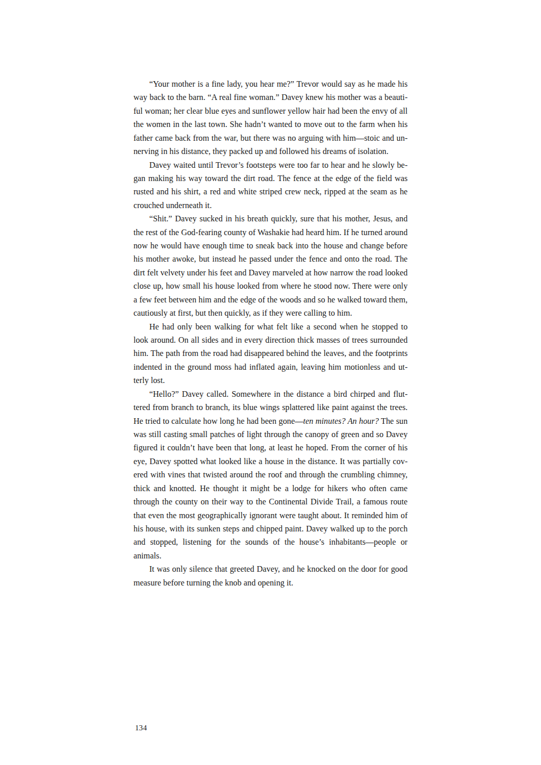“Your mother is a fine lady, you hear me?” Trevor would say as he made his way back to the barn. “A real fine woman.” Davey knew his mother was a beautiful woman; her clear blue eyes and sunflower yellow hair had been the envy of all the women in the last town. She hadn’t wanted to move out to the farm when his father came back from the war, but there was no arguing with him—stoic and unnerving in his distance, they packed up and followed his dreams of isolation.
Davey waited until Trevor’s footsteps were too far to hear and he slowly began making his way toward the dirt road. The fence at the edge of the field was rusted and his shirt, a red and white striped crew neck, ripped at the seam as he crouched underneath it.
“Shit.” Davey sucked in his breath quickly, sure that his mother, Jesus, and the rest of the God-fearing county of Washakie had heard him. If he turned around now he would have enough time to sneak back into the house and change before his mother awoke, but instead he passed under the fence and onto the road. The dirt felt velvety under his feet and Davey marveled at how narrow the road looked close up, how small his house looked from where he stood now. There were only a few feet between him and the edge of the woods and so he walked toward them, cautiously at first, but then quickly, as if they were calling to him.
He had only been walking for what felt like a second when he stopped to look around. On all sides and in every direction thick masses of trees surrounded him. The path from the road had disappeared behind the leaves, and the footprints indented in the ground moss had inflated again, leaving him motionless and utterly lost.
“Hello?” Davey called. Somewhere in the distance a bird chirped and fluttered from branch to branch, its blue wings splattered like paint against the trees. He tried to calculate how long he had been gone—ten minutes? An hour? The sun was still casting small patches of light through the canopy of green and so Davey figured it couldn’t have been that long, at least he hoped. From the corner of his eye, Davey spotted what looked like a house in the distance. It was partially covered with vines that twisted around the roof and through the crumbling chimney, thick and knotted. He thought it might be a lodge for hikers who often came through the county on their way to the Continental Divide Trail, a famous route that even the most geographically ignorant were taught about. It reminded him of his house, with its sunken steps and chipped paint. Davey walked up to the porch and stopped, listening for the sounds of the house’s inhabitants—people or animals.
It was only silence that greeted Davey, and he knocked on the door for good measure before turning the knob and opening it.
134